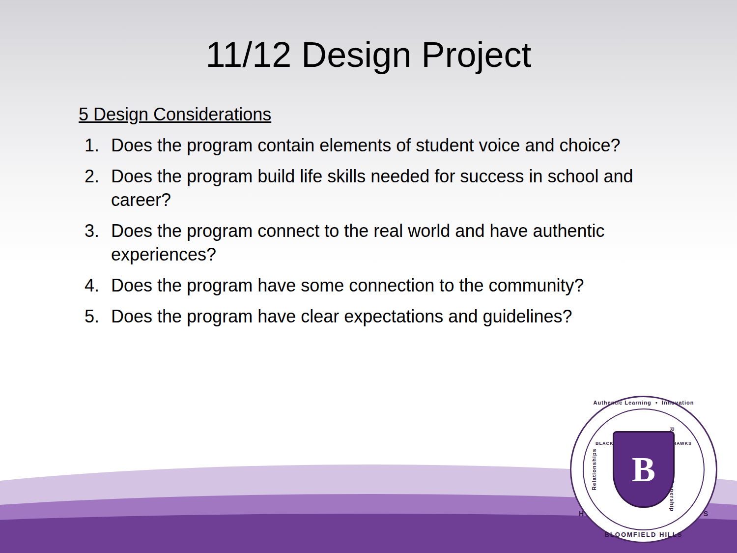11/12 Design Project
5 Design Considerations
Does the program contain elements of student voice and choice?
Does the program build life skills needed for success in school and career?
Does the program connect to the real world and have authentic experiences?
Does the program have some connection to the community?
Does the program have clear expectations and guidelines?
Authentic Learning • Innovation Relationships Responsibility & Ownership BLACK EST. 2013 HAWKS H S BLOOMFIELD HILLS
B